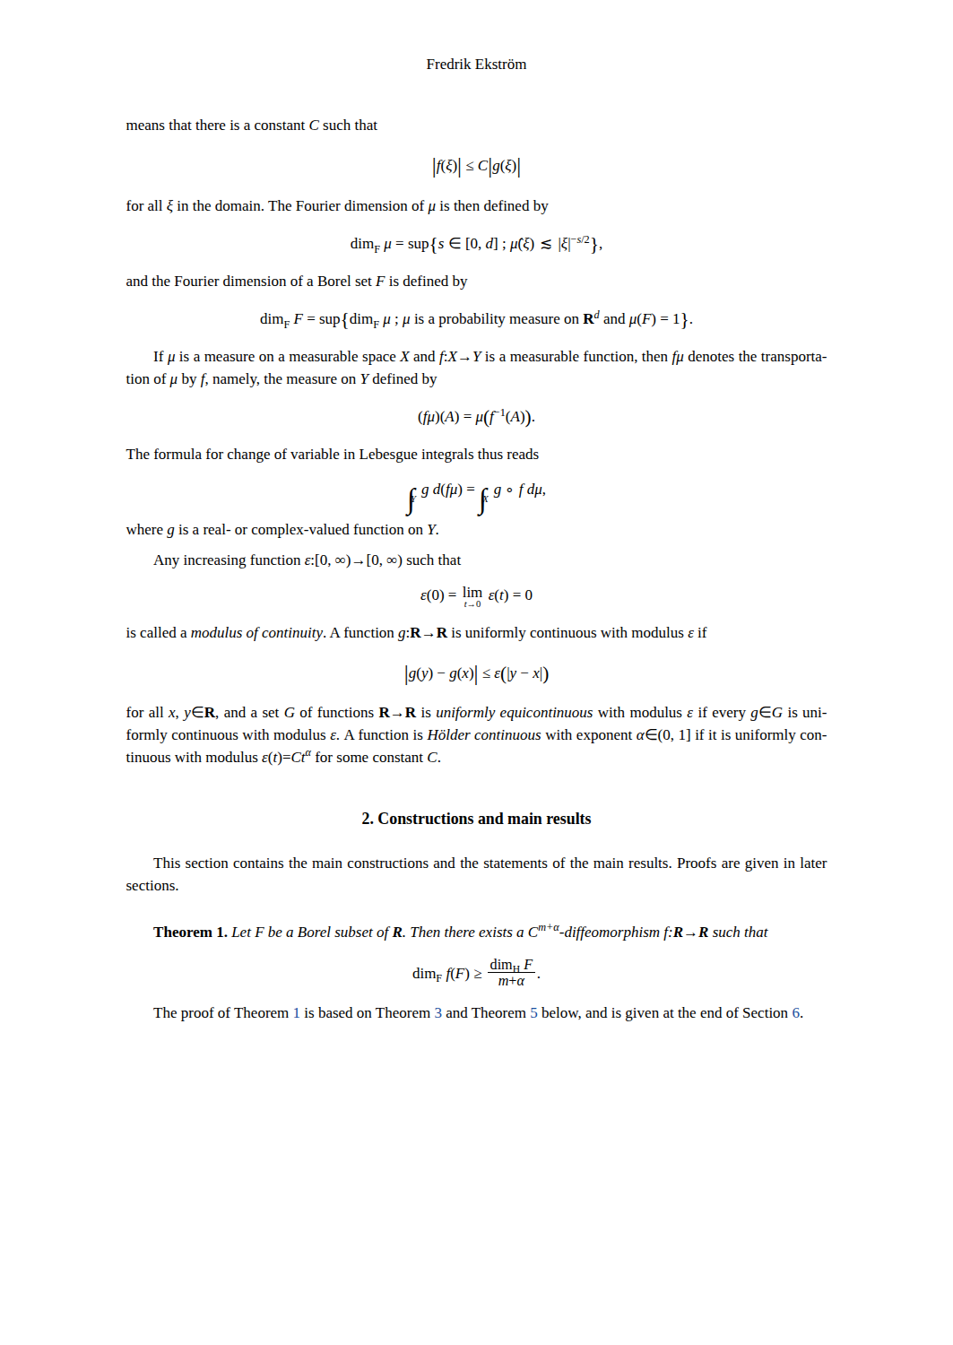Fredrik Ekström
means that there is a constant C such that
|f(ξ)| ≤ C|g(ξ)|
for all ξ in the domain. The Fourier dimension of μ is then defined by
dimF μ = sup{s ∈ [0, d] ; μ̂(ξ) |ξ|−s/2},
and the Fourier dimension of a Borel set F is defined by
dimF F = sup{dimF μ ; μ is a probability measure on Rd and μ(F) = 1}.
If μ is a measure on a measurable space X and f:X→Y is a measurable function, then fμ denotes the transportation of μ by f, namely, the measure on Y defined by
(fμ)(A) = μ(f−1(A)).
The formula for change of variable in Lebesgue integrals thus reads
∫Y g d(fμ) = ∫X g ∘ f dμ,
where g is a real- or complex-valued function on Y.
Any increasing function ε:[0, ∞)→[0, ∞) such that
ε(0) = lim t→0 ε(t) = 0
is called a modulus of continuity. A function g:R→R is uniformly continuous with modulus ε if
|g(y) − g(x)| ≤ ε(|y − x|)
for all x, y∈R, and a set G of functions R→R is uniformly equicontinuous with modulus ε if every g∈G is uniformly continuous with modulus ε. A function is Hölder continuous with exponent α∈(0, 1] if it is uniformly continuous with modulus ε(t)=Ctα for some constant C.
2. Constructions and main results
This section contains the main constructions and the statements of the main results. Proofs are given in later sections.
Theorem 1. Let F be a Borel subset of R. Then there exists a Cm+α-diffeomorphism f:R→R such that
dimF f(F) ≥ dimH F m+α.
The proof of Theorem 1 is based on Theorem 3 and Theorem 5 below, and is given at the end of Section 6.